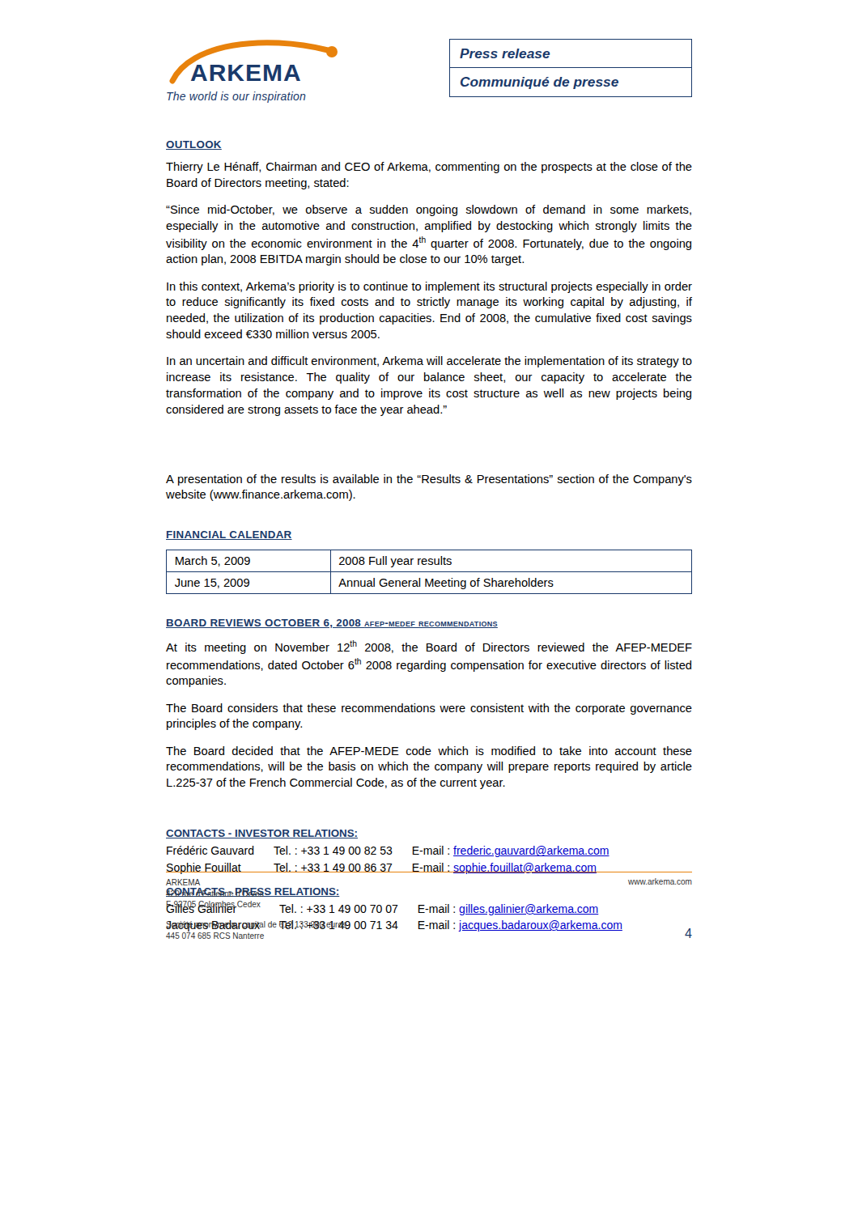ARKEMA
The world is our inspiration
Press release
Communiqué de presse
Outlook
Thierry Le Hénaff, Chairman and CEO of Arkema, commenting on the prospects at the close of the Board of Directors meeting, stated:
“Since mid-October, we observe a sudden ongoing slowdown of demand in some markets, especially in the automotive and construction, amplified by destocking which strongly limits the visibility on the economic environment in the 4th quarter of 2008. Fortunately, due to the ongoing action plan, 2008 EBITDA margin should be close to our 10% target.
In this context, Arkema’s priority is to continue to implement its structural projects especially in order to reduce significantly its fixed costs and to strictly manage its working capital by adjusting, if needed, the utilization of its production capacities. End of 2008, the cumulative fixed cost savings should exceed €330 million versus 2005.
In an uncertain and difficult environment, Arkema will accelerate the implementation of its strategy to increase its resistance. The quality of our balance sheet, our capacity to accelerate the transformation of the company and to improve its cost structure as well as new projects being considered are strong assets to face the year ahead.”
A presentation of the results is available in the “Results & Presentations” section of the Company's website (www.finance.arkema.com).
Financial calendar
| March 5, 2009 | 2008 Full year results |
| June 15, 2009 | Annual General Meeting of Shareholders |
Board reviews October 6, 2008 afep-medef recommendations
At its meeting on November 12th 2008, the Board of Directors reviewed the AFEP-MEDEF recommendations, dated October 6th 2008 regarding compensation for executive directors of listed companies.
The Board considers that these recommendations were consistent with the corporate governance principles of the company.
The Board decided that the AFEP-MEDE code which is modified to take into account these recommendations, will be the basis on which the company will prepare reports required by article L.225-37 of the French Commercial Code, as of the current year.
Contacts - Investor Relations:
| Frédéric Gauvard | Tel. : +33 1 49 00 82 53 | E-mail : frederic.gauvard@arkema.com |
| Sophie Fouillat | Tel. : +33 1 49 00 86 37 | E-mail : sophie.fouillat@arkema.com |
Contacts - Press Relations:
| Gilles Galinier | Tel. : +33 1 49 00 70 07 | E-mail : gilles.galinier@arkema.com |
| Jacques Badaroux | Tel. : +33 1 49 00 71 34 | E-mail : jacques.badaroux@arkema.com |
ARKEMA
420 rue d’Estienne d’Orves
F-92705 Colombes Cedex
www.arkema.com
Société anonyme au capital de 612 133 900 euros
445 074 685 RCS Nanterre
4